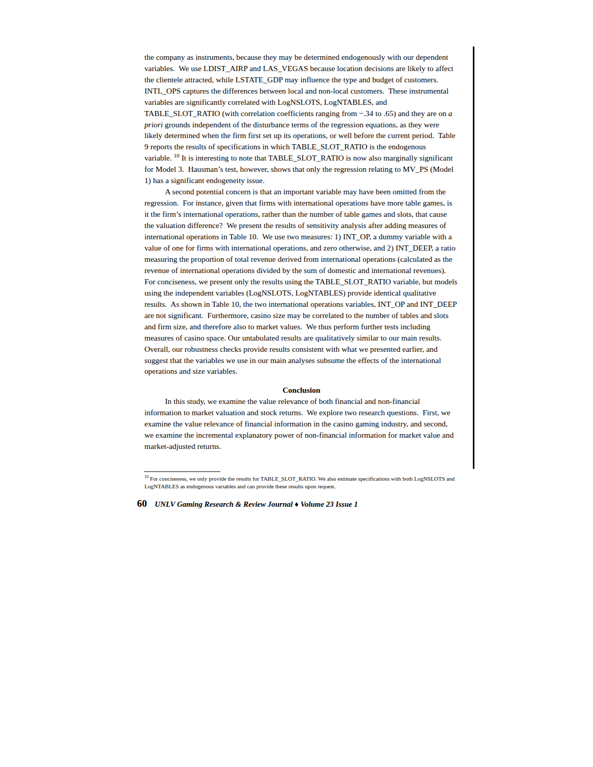the company as instruments, because they may be determined endogenously with our dependent variables. We use LDIST_AIRP and LAS_VEGAS because location decisions are likely to affect the clientele attracted, while LSTATE_GDP may influence the type and budget of customers. INTL_OPS captures the differences between local and non-local customers. These instrumental variables are significantly correlated with LogNSLOTS, LogNTABLES, and TABLE_SLOT_RATIO (with correlation coefficients ranging from −.34 to .65) and they are on a priori grounds independent of the disturbance terms of the regression equations, as they were likely determined when the firm first set up its operations, or well before the current period. Table 9 reports the results of specifications in which TABLE_SLOT_RATIO is the endogenous variable. 10 It is interesting to note that TABLE_SLOT_RATIO is now also marginally significant for Model 3. Hausman’s test, however, shows that only the regression relating to MV_PS (Model 1) has a significant endogeneity issue.
A second potential concern is that an important variable may have been omitted from the regression. For instance, given that firms with international operations have more table games, is it the firm’s international operations, rather than the number of table games and slots, that cause the valuation difference? We present the results of sensitivity analysis after adding measures of international operations in Table 10. We use two measures: 1) INT_OP, a dummy variable with a value of one for firms with international operations, and zero otherwise, and 2) INT_DEEP, a ratio measuring the proportion of total revenue derived from international operations (calculated as the revenue of international operations divided by the sum of domestic and international revenues). For conciseness, we present only the results using the TABLE_SLOT_RATIO variable, but models using the independent variables (LogNSLOTS, LogNTABLES) provide identical qualitative results. As shown in Table 10, the two international operations variables, INT_OP and INT_DEEP are not significant. Furthermore, casino size may be correlated to the number of tables and slots and firm size, and therefore also to market values. We thus perform further tests including measures of casino space. Our untabulated results are qualitatively similar to our main results. Overall, our robustness checks provide results consistent with what we presented earlier, and suggest that the variables we use in our main analyses subsume the effects of the international operations and size variables.
Conclusion
In this study, we examine the value relevance of both financial and non-financial information to market valuation and stock returns. We explore two research questions. First, we examine the value relevance of financial information in the casino gaming industry, and second, we examine the incremental explanatory power of non-financial information for market value and market-adjusted returns.
10 For conciseness, we only provide the results for TABLE_SLOT_RATIO. We also estimate specifications with both LogNSLOTS and LogNTABLES as endogenous variables and can provide these results upon request.
60 UNLV Gaming Research & Review Journal ♦ Volume 23 Issue 1